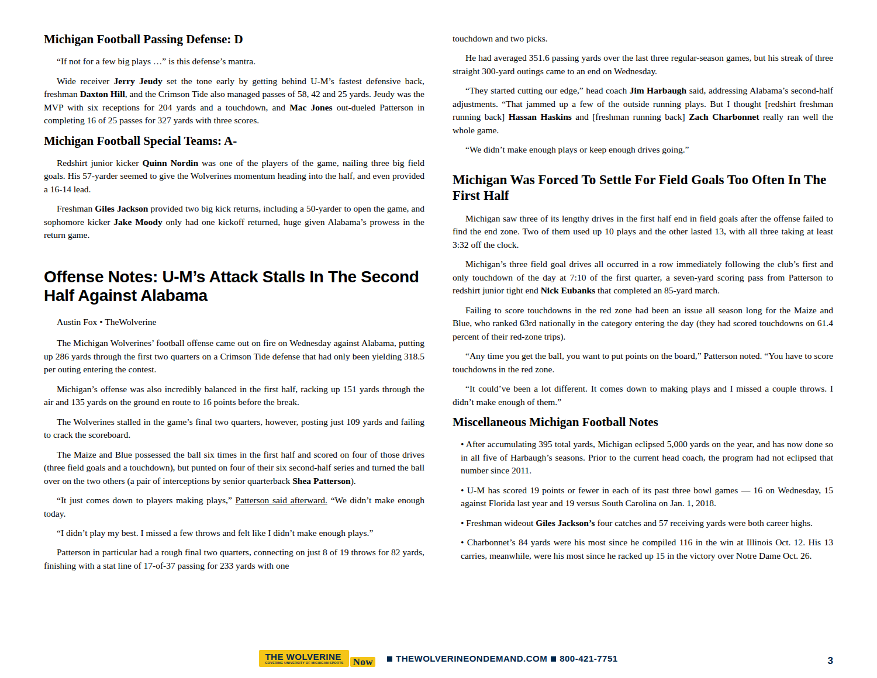Michigan Football Passing Defense: D
“If not for a few big plays …” is this defense’s mantra.
Wide receiver Jerry Jeudy set the tone early by getting behind U-M’s fastest defensive back, freshman Daxton Hill, and the Crimson Tide also managed passes of 58, 42 and 25 yards. Jeudy was the MVP with six receptions for 204 yards and a touchdown, and Mac Jones out-dueled Patterson in completing 16 of 25 passes for 327 yards with three scores.
Michigan Football Special Teams: A-
Redshirt junior kicker Quinn Nordin was one of the players of the game, nailing three big field goals. His 57-yarder seemed to give the Wolverines momentum heading into the half, and even provided a 16-14 lead.
Freshman Giles Jackson provided two big kick returns, including a 50-yarder to open the game, and sophomore kicker Jake Moody only had one kickoff returned, huge given Alabama’s prowess in the return game.
Offense Notes: U-M’s Attack Stalls In The Second Half Against Alabama
Austin Fox • TheWolverine
The Michigan Wolverines’ football offense came out on fire on Wednesday against Alabama, putting up 286 yards through the first two quarters on a Crimson Tide defense that had only been yielding 318.5 per outing entering the contest.
Michigan’s offense was also incredibly balanced in the first half, racking up 151 yards through the air and 135 yards on the ground en route to 16 points before the break.
The Wolverines stalled in the game’s final two quarters, however, posting just 109 yards and failing to crack the scoreboard.
The Maize and Blue possessed the ball six times in the first half and scored on four of those drives (three field goals and a touchdown), but punted on four of their six second-half series and turned the ball over on the two others (a pair of interceptions by senior quarterback Shea Patterson).
“It just comes down to players making plays,” Patterson said afterward. “We didn’t make enough today.
“I didn’t play my best. I missed a few throws and felt like I didn’t make enough plays.”
Patterson in particular had a rough final two quarters, connecting on just 8 of 19 throws for 82 yards, finishing with a stat line of 17-of-37 passing for 233 yards with one
touchdown and two picks.
He had averaged 351.6 passing yards over the last three regular-season games, but his streak of three straight 300-yard outings came to an end on Wednesday.
“They started cutting our edge,” head coach Jim Harbaugh said, addressing Alabama’s second-half adjustments. “That jammed up a few of the outside running plays. But I thought [redshirt freshman running back] Hassan Haskins and [freshman running back] Zach Charbonnet really ran well the whole game.
“We didn’t make enough plays or keep enough drives going.”
Michigan Was Forced To Settle For Field Goals Too Often In The First Half
Michigan saw three of its lengthy drives in the first half end in field goals after the offense failed to find the end zone. Two of them used up 10 plays and the other lasted 13, with all three taking at least 3:32 off the clock.
Michigan’s three field goal drives all occurred in a row immediately following the club’s first and only touchdown of the day at 7:10 of the first quarter, a seven-yard scoring pass from Patterson to redshirt junior tight end Nick Eubanks that completed an 85-yard march.
Failing to score touchdowns in the red zone had been an issue all season long for the Maize and Blue, who ranked 63rd nationally in the category entering the day (they had scored touchdowns on 61.4 percent of their red-zone trips).
“Any time you get the ball, you want to put points on the board,” Patterson noted. “You have to score touchdowns in the red zone.
“It could’ve been a lot different. It comes down to making plays and I missed a couple throws. I didn’t make enough of them.”
Miscellaneous Michigan Football Notes
• After accumulating 395 total yards, Michigan eclipsed 5,000 yards on the year, and has now done so in all five of Harbaugh’s seasons. Prior to the current head coach, the program had not eclipsed that number since 2011.
• U-M has scored 19 points or fewer in each of its past three bowl games — 16 on Wednesday, 15 against Florida last year and 19 versus South Carolina on Jan. 1, 2018.
• Freshman wideout Giles Jackson’s four catches and 57 receiving yards were both career highs.
• Charbonnet’s 84 yards were his most since he compiled 116 in the win at Illinois Oct. 12. His 13 carries, meanwhile, were his most since he racked up 15 in the victory over Notre Dame Oct. 26.
THE WOLVERINE COVERING UNIVERSITY OF MICHIGAN SPORTS Now THEWOLVERINEONDEMAND.COM 800-421-7751
3